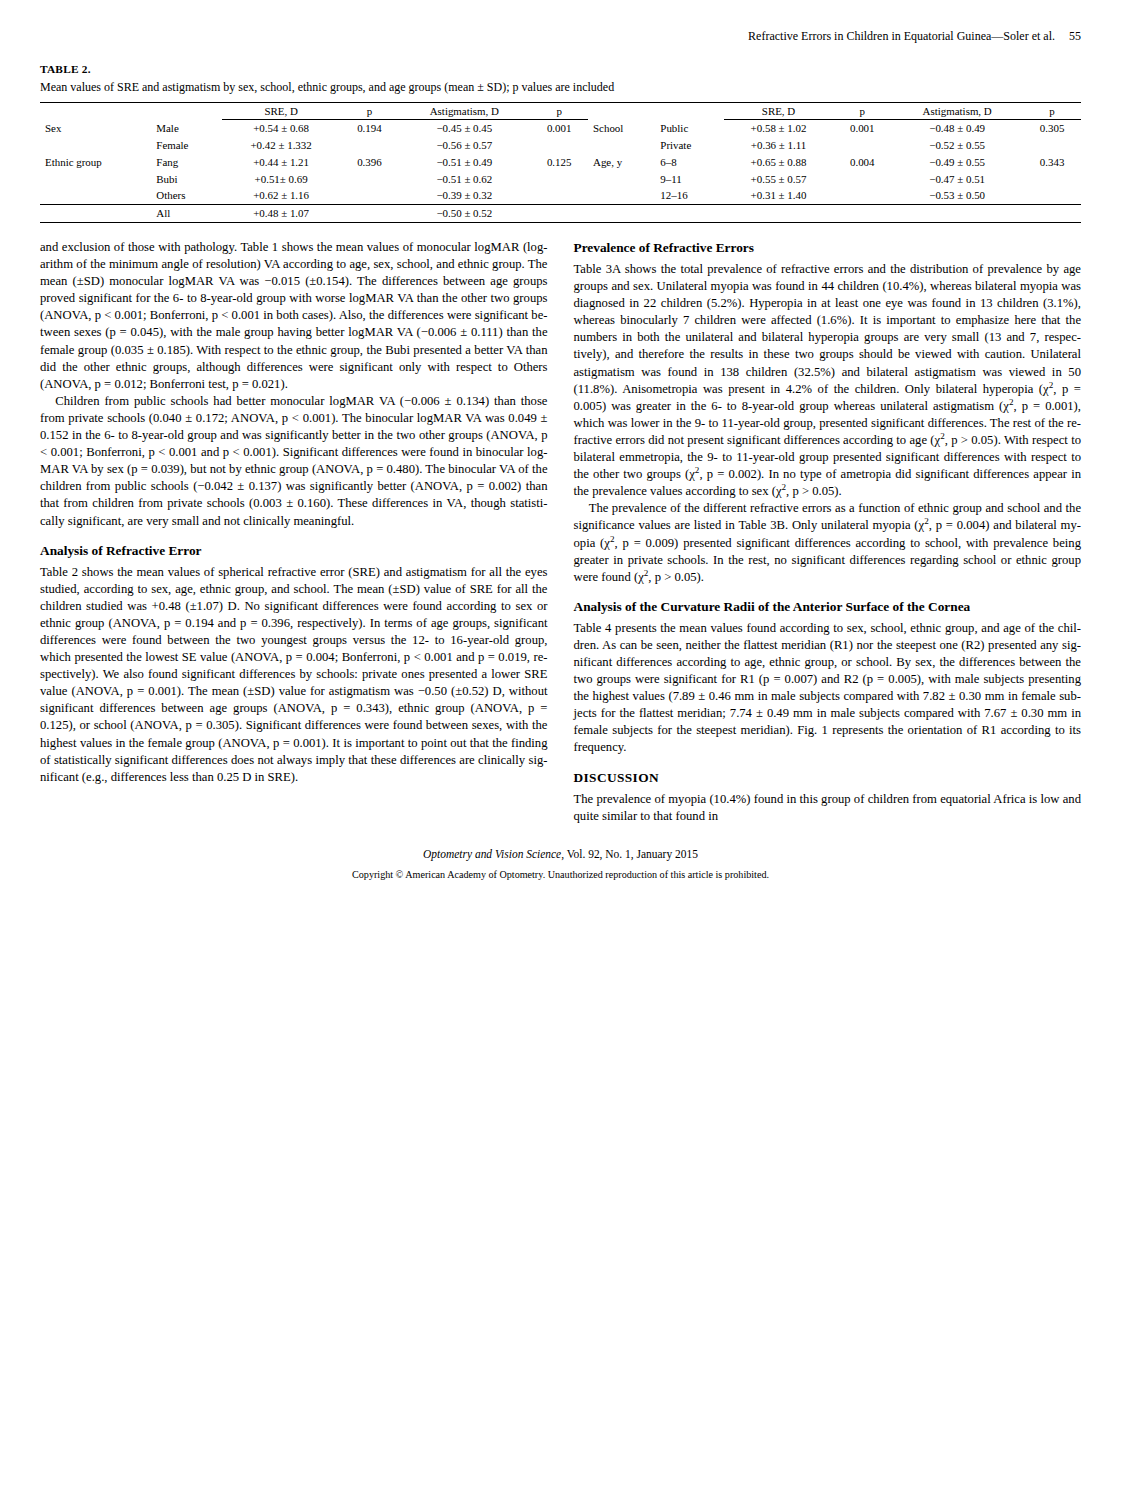Refractive Errors in Children in Equatorial Guinea—Soler et al.55
TABLE 2.
Mean values of SRE and astigmatism by sex, school, ethnic groups, and age groups (mean ± SD); p values are included
| | | SRE, D | p | Astigmatism, D | p | | | SRE, D | p | Astigmatism, D | p |
| --- | --- | --- | --- | --- | --- | --- | --- | --- | --- | --- | --- |
| Sex | Male | +0.54 ± 0.68 | 0.194 | −0.45 ± 0.45 | 0.001 | School | Public | +0.58 ± 1.02 | 0.001 | −0.48 ± 0.49 | 0.305 |
| | Female | +0.42 ± 1.332 | | −0.56 ± 0.57 | | | Private | +0.36 ± 1.11 | | −0.52 ± 0.55 | |
| Ethnic group | Fang | +0.44 ± 1.21 | 0.396 | −0.51 ± 0.49 | 0.125 | Age, y | 6–8 | +0.65 ± 0.88 | 0.004 | −0.49 ± 0.55 | 0.343 |
| | Bubi | +0.51± 0.69 | | −0.51 ± 0.62 | | | 9–11 | +0.55 ± 0.57 | | −0.47 ± 0.51 | |
| | Others | +0.62 ± 1.16 | | −0.39 ± 0.32 | | | 12–16 | +0.31 ± 1.40 | | −0.53 ± 0.50 | |
| | All | +0.48 ± 1.07 | | −0.50 ± 0.52 | | | | | | | |
and exclusion of those with pathology. Table 1 shows the mean values of monocular logMAR (logarithm of the minimum angle of resolution) VA according to age, sex, school, and ethnic group. The mean (±SD) monocular logMAR VA was −0.015 (±0.154). The differences between age groups proved significant for the 6- to 8-year-old group with worse logMAR VA than the other two groups (ANOVA, p < 0.001; Bonferroni, p < 0.001 in both cases). Also, the differences were significant between sexes (p = 0.045), with the male group having better logMAR VA (−0.006 ± 0.111) than the female group (0.035 ± 0.185). With respect to the ethnic group, the Bubi presented a better VA than did the other ethnic groups, although differences were significant only with respect to Others (ANOVA, p = 0.012; Bonferroni test, p = 0.021).
Children from public schools had better monocular logMAR VA (−0.006 ± 0.134) than those from private schools (0.040 ± 0.172; ANOVA, p < 0.001). The binocular logMAR VA was 0.049 ± 0.152 in the 6- to 8-year-old group and was significantly better in the two other groups (ANOVA, p < 0.001; Bonferroni, p < 0.001 and p < 0.001). Significant differences were found in binocular logMAR VA by sex (p = 0.039), but not by ethnic group (ANOVA, p = 0.480). The binocular VA of the children from public schools (−0.042 ± 0.137) was significantly better (ANOVA, p = 0.002) than that from children from private schools (0.003 ± 0.160). These differences in VA, though statistically significant, are very small and not clinically meaningful.
Analysis of Refractive Error
Table 2 shows the mean values of spherical refractive error (SRE) and astigmatism for all the eyes studied, according to sex, age, ethnic group, and school. The mean (±SD) value of SRE for all the children studied was +0.48 (±1.07) D. No significant differences were found according to sex or ethnic group (ANOVA, p = 0.194 and p = 0.396, respectively). In terms of age groups, significant differences were found between the two youngest groups versus the 12- to 16-year-old group, which presented the lowest SE value (ANOVA, p = 0.004; Bonferroni, p < 0.001 and p = 0.019, respectively). We also found significant differences by schools: private ones presented a lower SRE value (ANOVA, p = 0.001). The mean (±SD) value for astigmatism was −0.50 (±0.52) D, without significant differences between age groups (ANOVA, p = 0.343), ethnic group (ANOVA, p = 0.125), or school (ANOVA, p = 0.305). Significant differences were found between sexes, with the highest values in the female group (ANOVA, p = 0.001). It is important to point out that the finding of statistically significant differences does not always imply that these differences are clinically significant (e.g., differences less than 0.25 D in SRE).
Prevalence of Refractive Errors
Table 3A shows the total prevalence of refractive errors and the distribution of prevalence by age groups and sex. Unilateral myopia was found in 44 children (10.4%), whereas bilateral myopia was diagnosed in 22 children (5.2%). Hyperopia in at least one eye was found in 13 children (3.1%), whereas binocularly 7 children were affected (1.6%). It is important to emphasize here that the numbers in both the unilateral and bilateral hyperopia groups are very small (13 and 7, respectively), and therefore the results in these two groups should be viewed with caution. Unilateral astigmatism was found in 138 children (32.5%) and bilateral astigmatism was viewed in 50 (11.8%). Anisometropia was present in 4.2% of the children. Only bilateral hyperopia (χ2, p = 0.005) was greater in the 6- to 8-year-old group whereas unilateral astigmatism (χ2, p = 0.001), which was lower in the 9- to 11-year-old group, presented significant differences. The rest of the refractive errors did not present significant differences according to age (χ2, p > 0.05). With respect to bilateral emmetropia, the 9- to 11-year-old group presented significant differences with respect to the other two groups (χ2, p = 0.002). In no type of ametropia did significant differences appear in the prevalence values according to sex (χ2, p > 0.05).
The prevalence of the different refractive errors as a function of ethnic group and school and the significance values are listed in Table 3B. Only unilateral myopia (χ2, p = 0.004) and bilateral myopia (χ2, p = 0.009) presented significant differences according to school, with prevalence being greater in private schools. In the rest, no significant differences regarding school or ethnic group were found (χ2, p > 0.05).
Analysis of the Curvature Radii of the Anterior Surface of the Cornea
Table 4 presents the mean values found according to sex, school, ethnic group, and age of the children. As can be seen, neither the flattest meridian (R1) nor the steepest one (R2) presented any significant differences according to age, ethnic group, or school. By sex, the differences between the two groups were significant for R1 (p = 0.007) and R2 (p = 0.005), with male subjects presenting the highest values (7.89 ± 0.46 mm in male subjects compared with 7.82 ± 0.30 mm in female subjects for the flattest meridian; 7.74 ± 0.49 mm in male subjects compared with 7.67 ± 0.30 mm in female subjects for the steepest meridian). Fig. 1 represents the orientation of R1 according to its frequency.
Discussion
The prevalence of myopia (10.4%) found in this group of children from equatorial Africa is low and quite similar to that found in
Optometry and Vision Science, Vol. 92, No. 1, January 2015
Copyright © American Academy of Optometry. Unauthorized reproduction of this article is prohibited.